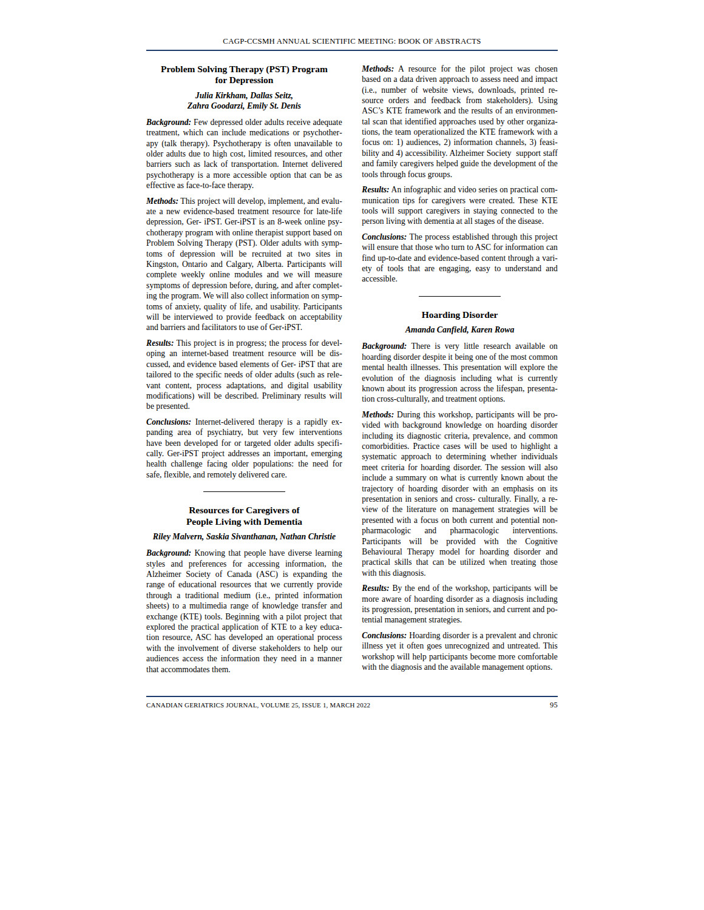CAGP-CCSMH ANNUAL SCIENTIFIC MEETING: BOOK OF ABSTRACTS
Problem Solving Therapy (PST) Program
for Depression
Julia Kirkham, Dallas Seitz,
Zahra Goodarzi, Emily St. Denis
Background: Few depressed older adults receive adequate treatment, which can include medications or psychotherapy (talk therapy). Psychotherapy is often unavailable to older adults due to high cost, limited resources, and other barriers such as lack of transportation. Internet delivered psychotherapy is a more accessible option that can be as effective as face-to-face therapy.
Methods: This project will develop, implement, and evaluate a new evidence-based treatment resource for late-life depression, Ger- iPST. Ger-iPST is an 8-week online psychotherapy program with online therapist support based on Problem Solving Therapy (PST). Older adults with symptoms of depression will be recruited at two sites in Kingston, Ontario and Calgary, Alberta. Participants will complete weekly online modules and we will measure symptoms of depression before, during, and after completing the program. We will also collect information on symptoms of anxiety, quality of life, and usability. Participants will be interviewed to provide feedback on acceptability and barriers and facilitators to use of Ger-iPST.
Results: This project is in progress; the process for developing an internet-based treatment resource will be discussed, and evidence based elements of Ger- iPST that are tailored to the specific needs of older adults (such as relevant content, process adaptations, and digital usability modifications) will be described. Preliminary results will be presented.
Conclusions: Internet-delivered therapy is a rapidly expanding area of psychiatry, but very few interventions have been developed for or targeted older adults specifically. Ger-iPST project addresses an important, emerging health challenge facing older populations: the need for safe, flexible, and remotely delivered care.
Resources for Caregivers of
People Living with Dementia
Riley Malvern, Saskia Sivanthanan, Nathan Christie
Background: Knowing that people have diverse learning styles and preferences for accessing information, the Alzheimer Society of Canada (ASC) is expanding the range of educational resources that we currently provide through a traditional medium (i.e., printed information sheets) to a multimedia range of knowledge transfer and exchange (KTE) tools. Beginning with a pilot project that explored the practical application of KTE to a key education resource, ASC has developed an operational process with the involvement of diverse stakeholders to help our audiences access the information they need in a manner that accommodates them.
Methods: A resource for the pilot project was chosen based on a data driven approach to assess need and impact (i.e., number of website views, downloads, printed resource orders and feedback from stakeholders). Using ASC’s KTE framework and the results of an environmental scan that identified approaches used by other organizations, the team operationalized the KTE framework with a focus on: 1) audiences, 2) information channels, 3) feasibility and 4) accessibility. Alzheimer Society support staff and family caregivers helped guide the development of the tools through focus groups.
Results: An infographic and video series on practical communication tips for caregivers were created. These KTE tools will support caregivers in staying connected to the person living with dementia at all stages of the disease.
Conclusions: The process established through this project will ensure that those who turn to ASC for information can find up-to-date and evidence-based content through a variety of tools that are engaging, easy to understand and accessible.
Hoarding Disorder
Amanda Canfield, Karen Rowa
Background: There is very little research available on hoarding disorder despite it being one of the most common mental health illnesses. This presentation will explore the evolution of the diagnosis including what is currently known about its progression across the lifespan, presentation cross-culturally, and treatment options.
Methods: During this workshop, participants will be provided with background knowledge on hoarding disorder including its diagnostic criteria, prevalence, and common comorbidities. Practice cases will be used to highlight a systematic approach to determining whether individuals meet criteria for hoarding disorder. The session will also include a summary on what is currently known about the trajectory of hoarding disorder with an emphasis on its presentation in seniors and cross- culturally. Finally, a review of the literature on management strategies will be presented with a focus on both current and potential non-pharmacologic and pharmacologic interventions. Participants will be provided with the Cognitive Behavioural Therapy model for hoarding disorder and practical skills that can be utilized when treating those with this diagnosis.
Results: By the end of the workshop, participants will be more aware of hoarding disorder as a diagnosis including its progression, presentation in seniors, and current and potential management strategies.
Conclusions: Hoarding disorder is a prevalent and chronic illness yet it often goes unrecognized and untreated. This workshop will help participants become more comfortable with the diagnosis and the available management options.
CANADIAN GERIATRICS JOURNAL, VOLUME 25, ISSUE 1, MARCH 2022
95